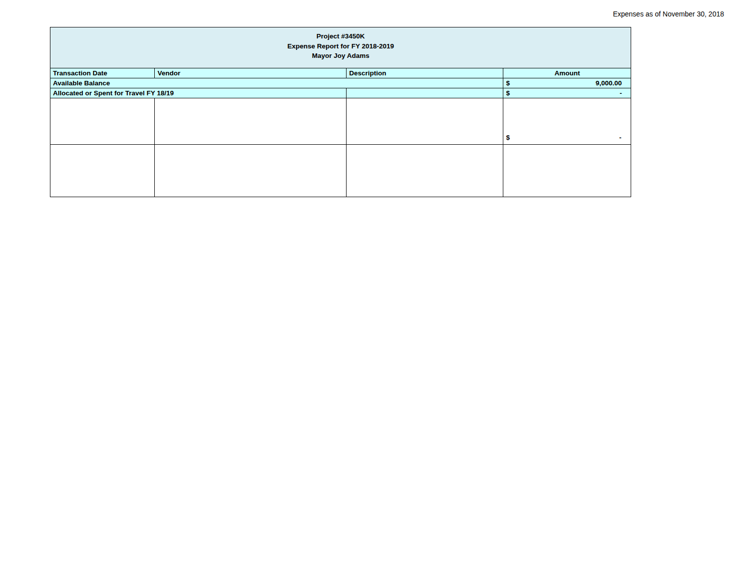Expenses as of November 30, 2018
| Project #3450K Expense Report for FY 2018-2019 Mayor Joy Adams |
| Transaction Date | Vendor | Description | Amount |
| Available Balance | / $ / 9,000.00 / |
| Allocated or Spent for Travel FY 18/19 | | / $ / - / |
| | | | $ - |